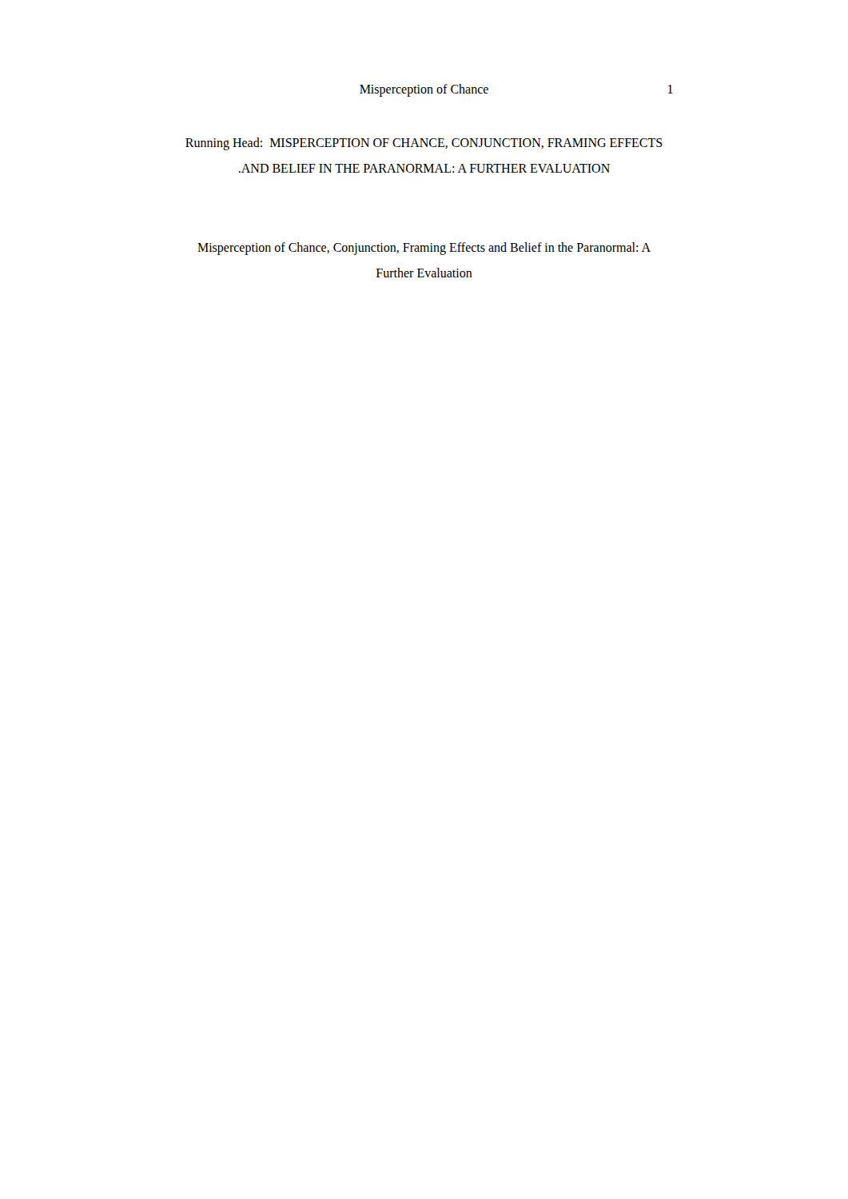Misperception of Chance 1
Running Head: MISPERCEPTION OF CHANCE, CONJUNCTION, FRAMING EFFECTS
.AND BELIEF IN THE PARANORMAL: A FURTHER EVALUATION
Misperception of Chance, Conjunction, Framing Effects and Belief in the Paranormal: A
Further Evaluation